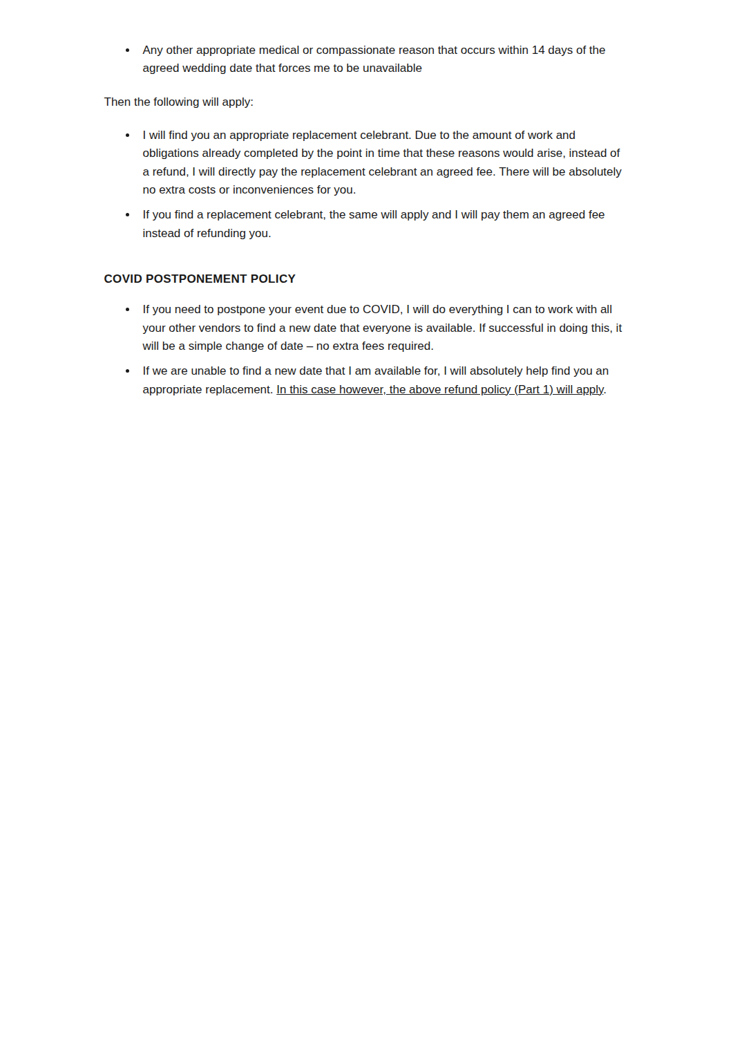Any other appropriate medical or compassionate reason that occurs within 14 days of the agreed wedding date that forces me to be unavailable
Then the following will apply:
I will find you an appropriate replacement celebrant. Due to the amount of work and obligations already completed by the point in time that these reasons would arise, instead of a refund, I will directly pay the replacement celebrant an agreed fee. There will be absolutely no extra costs or inconveniences for you.
If you find a replacement celebrant, the same will apply and I will pay them an agreed fee instead of refunding you.
COVID POSTPONEMENT POLICY
If you need to postpone your event due to COVID, I will do everything I can to work with all your other vendors to find a new date that everyone is available. If successful in doing this, it will be a simple change of date – no extra fees required.
If we are unable to find a new date that I am available for, I will absolutely help find you an appropriate replacement. In this case however, the above refund policy (Part 1) will apply.